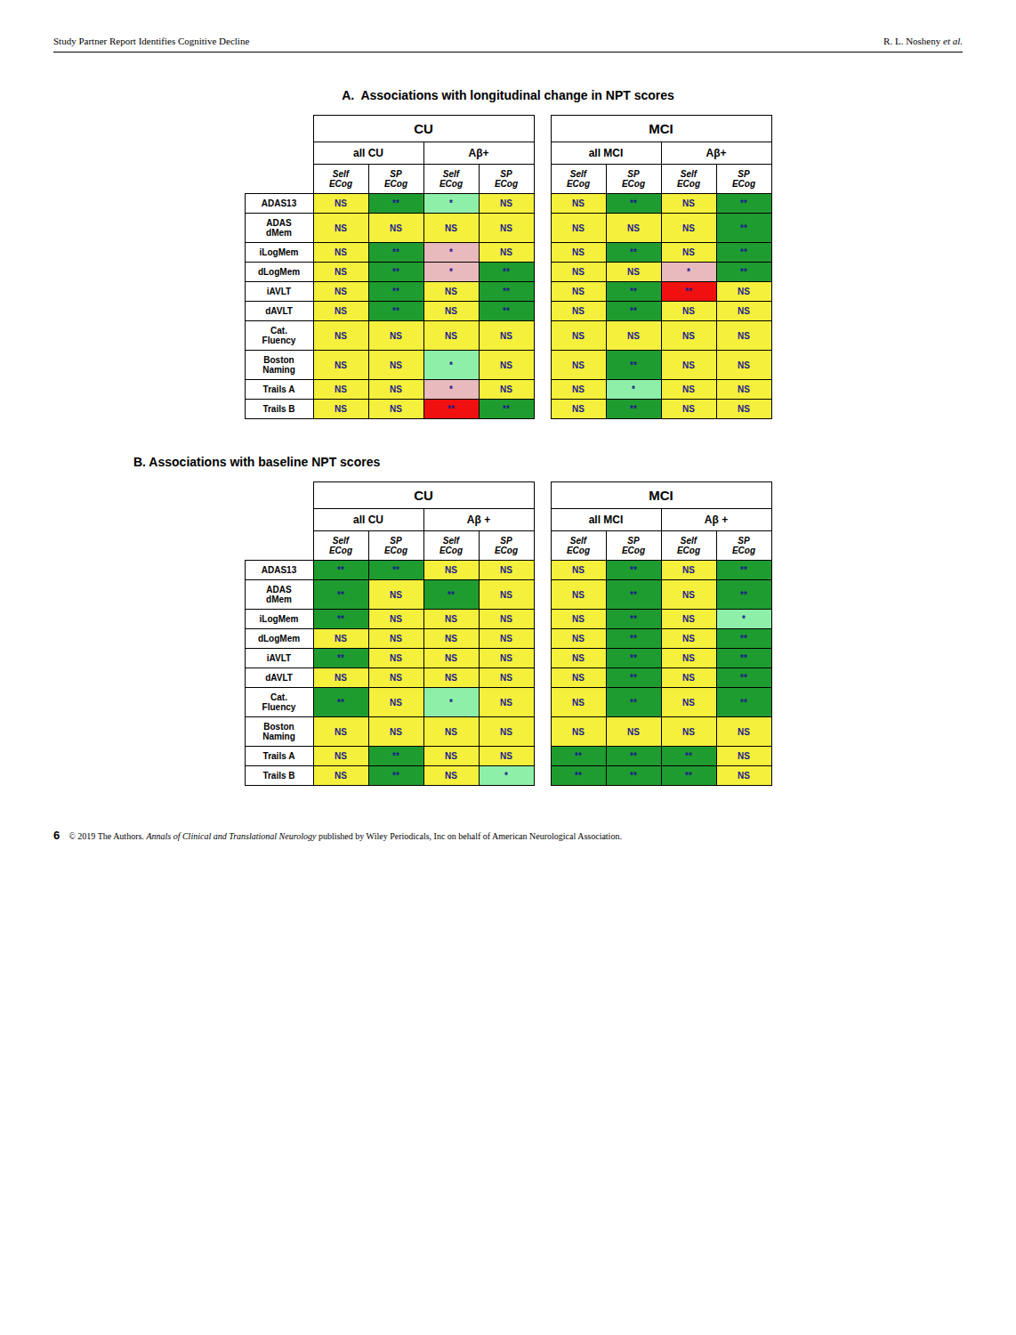Study Partner Report Identifies Cognitive Decline
R. L. Nosheny et al.
A. Associations with longitudinal change in NPT scores
| | CU | | MCI |
| --- | --- | --- | --- |
| | all CU | Aβ+ | | all MCI | Aβ+ |
| | Self ECog | SP ECog | Self ECog | SP ECog | | Self ECog | SP ECog | Self ECog | SP ECog |
| ADAS13 | NS | ** | * | NS | | NS | ** | NS | ** |
| ADAS dMem | NS | NS | NS | NS | | NS | NS | NS | ** |
| iLogMem | NS | ** | * | NS | | NS | ** | NS | ** |
| dLogMem | NS | ** | * | ** | | NS | NS | * | ** |
| iAVLT | NS | ** | NS | ** | | NS | ** | ** | NS |
| dAVLT | NS | ** | NS | ** | | NS | ** | NS | NS |
| Cat. Fluency | NS | NS | NS | NS | | NS | NS | NS | NS |
| Boston Naming | NS | NS | * | NS | | NS | ** | NS | NS |
| Trails A | NS | NS | * | NS | | NS | * | NS | NS |
| Trails B | NS | NS | ** | ** | | NS | ** | NS | NS |
B. Associations with baseline NPT scores
| | CU | | MCI |
| --- | --- | --- | --- |
| | all CU | Aβ + | | all MCI | Aβ + |
| | Self ECog | SP ECog | Self ECog | SP ECog | | Self ECog | SP ECog | Self ECog | SP ECog |
| ADAS13 | ** | ** | NS | NS | | NS | ** | NS | ** |
| ADAS dMem | ** | NS | ** | NS | | NS | ** | NS | ** |
| iLogMem | ** | NS | NS | NS | | NS | ** | NS | * |
| dLogMem | NS | NS | NS | NS | | NS | ** | NS | ** |
| iAVLT | ** | NS | NS | NS | | NS | ** | NS | ** |
| dAVLT | NS | NS | NS | NS | | NS | ** | NS | ** |
| Cat. Fluency | ** | NS | * | NS | | NS | ** | NS | ** |
| Boston Naming | NS | NS | NS | NS | | NS | NS | NS | NS |
| Trails A | NS | ** | NS | NS | | ** | ** | ** | NS |
| Trails B | NS | ** | NS | * | | ** | ** | ** | NS |
6 © 2019 The Authors. Annals of Clinical and Translational Neurology published by Wiley Periodicals, Inc on behalf of American Neurological Association.